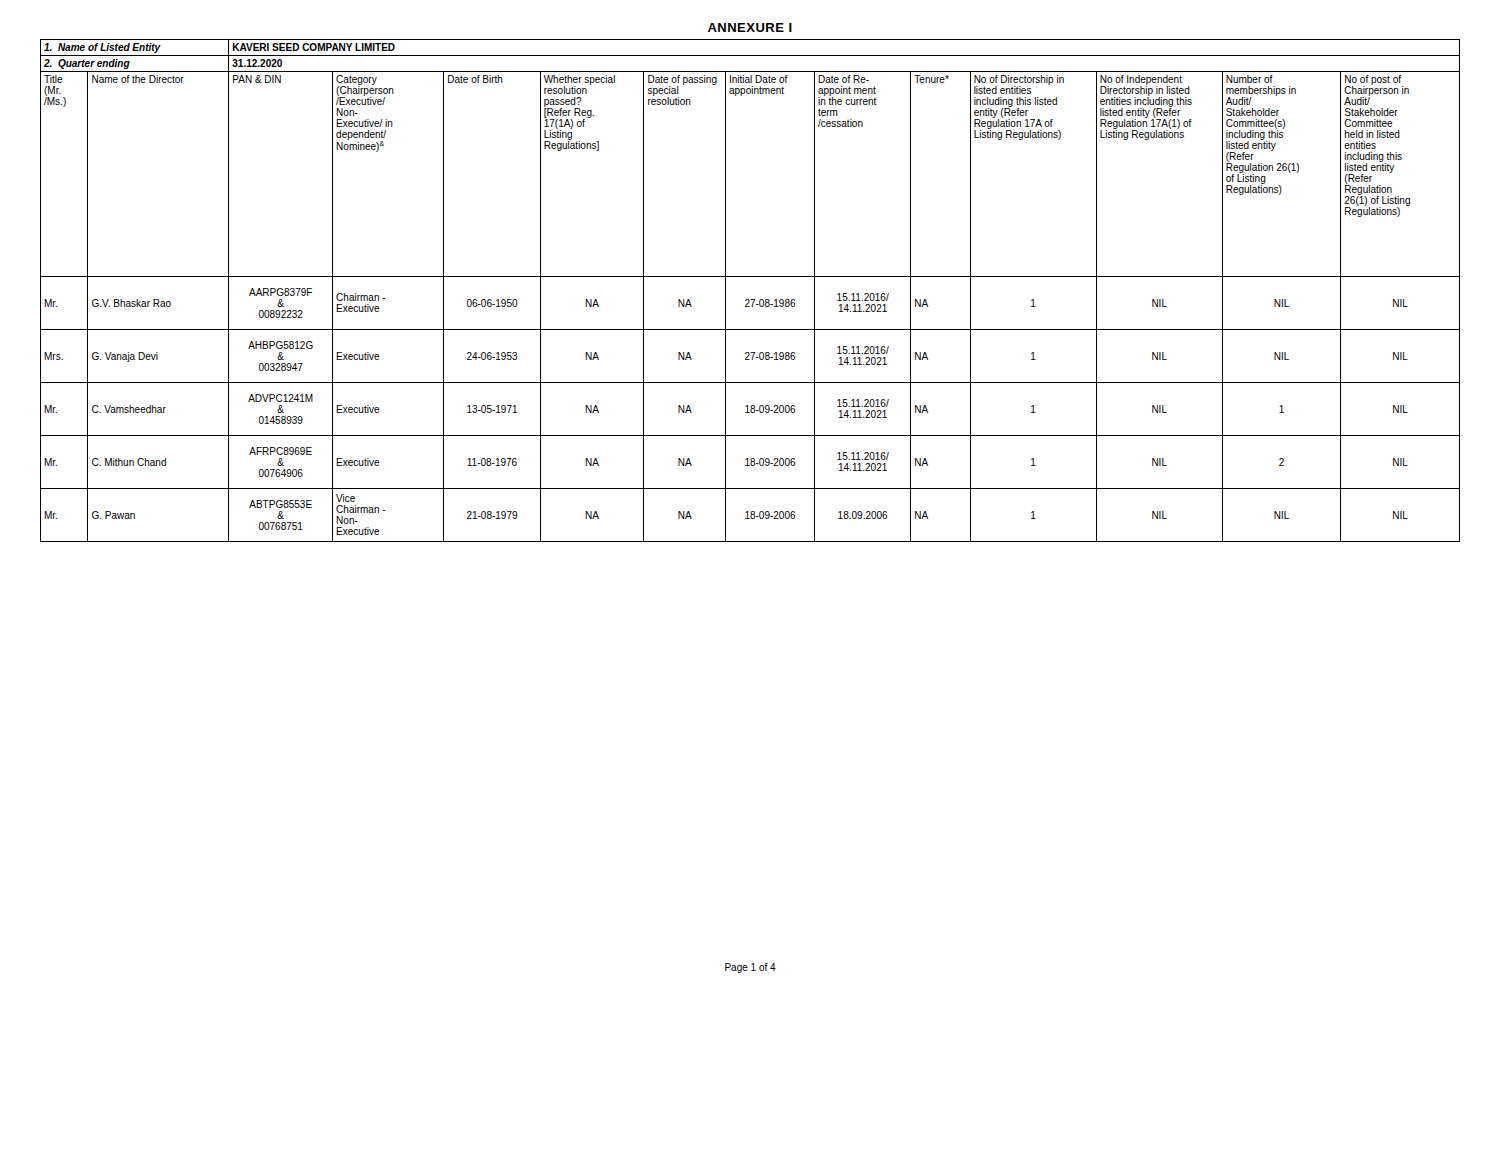ANNEXURE I
| 1. Name of Listed Entity | KAVERI SEED COMPANY LIMITED |
| 2. Quarter ending | 31.12.2020 |
| Title (Mr. /Ms.) | Name of the Director | PAN & DIN | Category (Chairperson /Executive/ Non- Executive/ in dependent/ Nominee) & | Date of Birth | Whether special resolution passed? [Refer Reg. 17(1A) of Listing Regulations] | Date of passing special resolution | Initial Date of appointment | Date of Re- appoint ment in the current term /cessation | Tenure* | No of Directorship in listed entities including this listed entity (Refer Regulation 17A of Listing Regulations) | No of Independent Directorship in listed entities including this listed entity (Refer Regulation 17A(1) of Listing Regulations | Number of memberships in Audit/ Stakeholder Committee(s) including this listed entity (Refer Regulation 26(1) of Listing Regulations) | No of post of Chairperson in Audit/ Stakeholder Committee held in listed entities including this listed entity (Refer Regulation 26(1) of Listing Regulations) |
| Mr. | G.V. Bhaskar Rao | AARPG8379F & 00892232 | Chairman - Executive | 06-06-1950 | NA | NA | 27-08-1986 | 15.11.2016/ 14.11.2021 | NA | 1 | NIL | NIL | NIL |
| Mrs. | G. Vanaja Devi | AHBPG5812G & 00328947 | Executive | 24-06-1953 | NA | NA | 27-08-1986 | 15.11.2016/ 14.11.2021 | NA | 1 | NIL | NIL | NIL |
| Mr. | C. Vamsheedhar | ADVPC1241M & 01458939 | Executive | 13-05-1971 | NA | NA | 18-09-2006 | 15.11.2016/ 14.11.2021 | NA | 1 | NIL | 1 | NIL |
| Mr. | C. Mithun Chand | AFRPC8969E & 00764906 | Executive | 11-08-1976 | NA | NA | 18-09-2006 | 15.11.2016/ 14.11.2021 | NA | 1 | NIL | 2 | NIL |
| Mr. | G. Pawan | ABTPG8553E & 00768751 | Vice Chairman - Non- Executive | 21-08-1979 | NA | NA | 18-09-2006 | 18.09.2006 | NA | 1 | NIL | NIL | NIL |
Page 1 of 4